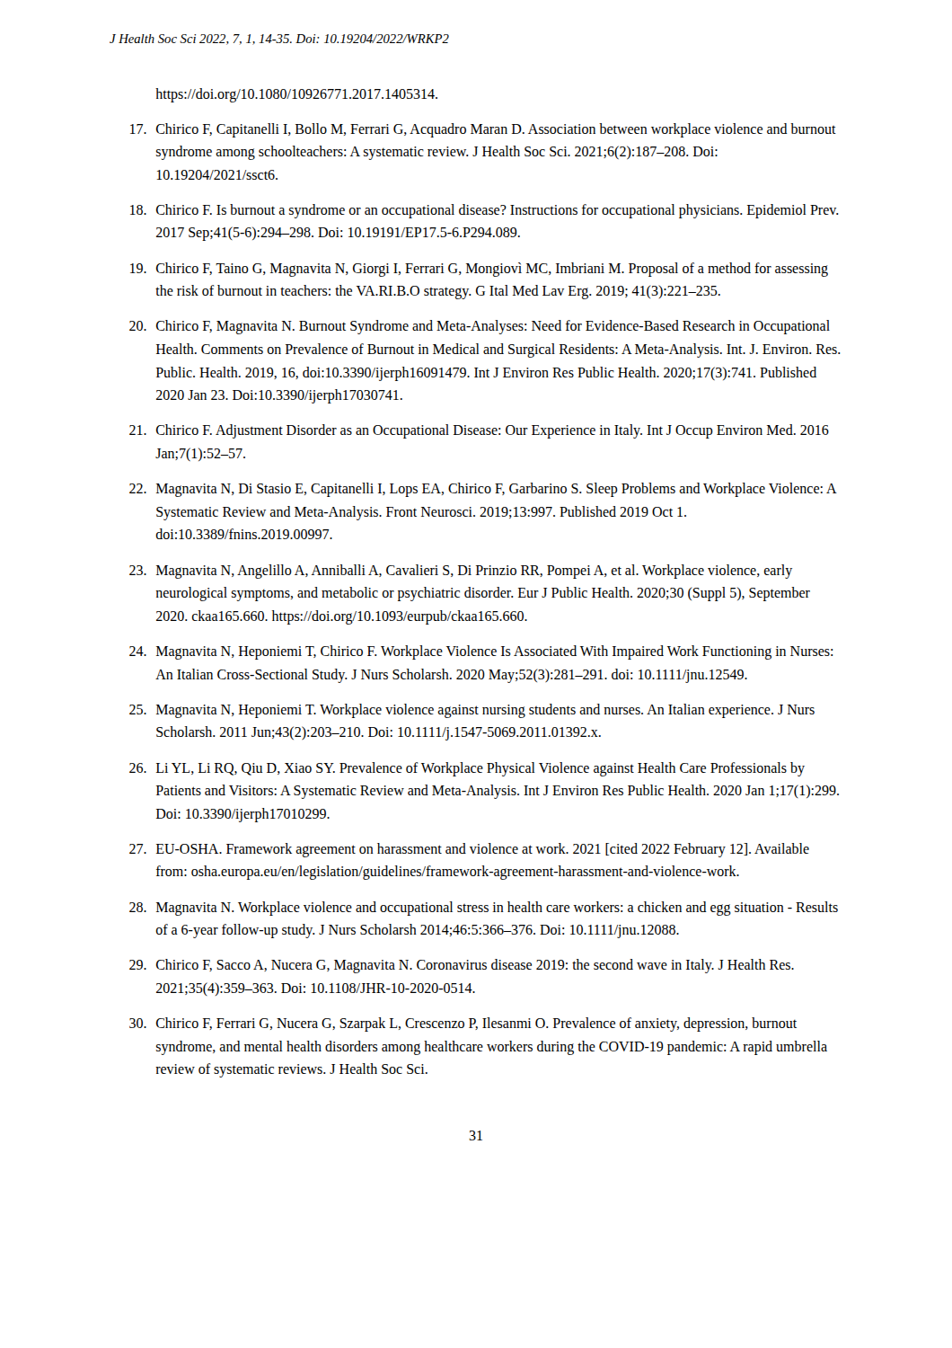J Health Soc Sci 2022, 7, 1, 14-35. Doi: 10.19204/2022/WRKP2
https://doi.org/10.1080/10926771.2017.1405314.
17. Chirico F, Capitanelli I, Bollo M, Ferrari G, Acquadro Maran D. Association between workplace violence and burnout syndrome among schoolteachers: A systematic review. J Health Soc Sci. 2021;6(2):187–208. Doi: 10.19204/2021/ssct6.
18. Chirico F. Is burnout a syndrome or an occupational disease? Instructions for occupational physicians. Epidemiol Prev. 2017 Sep;41(5-6):294–298. Doi: 10.19191/EP17.5-6.P294.089.
19. Chirico F, Taino G, Magnavita N, Giorgi I, Ferrari G, Mongiovì MC, Imbriani M. Proposal of a method for assessing the risk of burnout in teachers: the VA.RI.B.O strategy. G Ital Med Lav Erg. 2019; 41(3):221–235.
20. Chirico F, Magnavita N. Burnout Syndrome and Meta-Analyses: Need for Evidence-Based Research in Occupational Health. Comments on Prevalence of Burnout in Medical and Surgical Residents: A Meta-Analysis. Int. J. Environ. Res. Public. Health. 2019, 16, doi:10.3390/ijerph16091479. Int J Environ Res Public Health. 2020;17(3):741. Published 2020 Jan 23. Doi:10.3390/ijerph17030741.
21. Chirico F. Adjustment Disorder as an Occupational Disease: Our Experience in Italy. Int J Occup Environ Med. 2016 Jan;7(1):52–57.
22. Magnavita N, Di Stasio E, Capitanelli I, Lops EA, Chirico F, Garbarino S. Sleep Problems and Workplace Violence: A Systematic Review and Meta-Analysis. Front Neurosci. 2019;13:997. Published 2019 Oct 1. doi:10.3389/fnins.2019.00997.
23. Magnavita N, Angelillo A, Anniballi A, Cavalieri S, Di Prinzio RR, Pompei A, et al. Workplace violence, early neurological symptoms, and metabolic or psychiatric disorder. Eur J Public Health. 2020;30 (Suppl 5), September 2020. ckaa165.660. https://doi.org/10.1093/eurpub/ckaa165.660.
24. Magnavita N, Heponiemi T, Chirico F. Workplace Violence Is Associated With Impaired Work Functioning in Nurses: An Italian Cross-Sectional Study. J Nurs Scholarsh. 2020 May;52(3):281–291. doi: 10.1111/jnu.12549.
25. Magnavita N, Heponiemi T. Workplace violence against nursing students and nurses. An Italian experience. J Nurs Scholarsh. 2011 Jun;43(2):203–210. Doi: 10.1111/j.1547-5069.2011.01392.x.
26. Li YL, Li RQ, Qiu D, Xiao SY. Prevalence of Workplace Physical Violence against Health Care Professionals by Patients and Visitors: A Systematic Review and Meta-Analysis. Int J Environ Res Public Health. 2020 Jan 1;17(1):299. Doi: 10.3390/ijerph17010299.
27. EU-OSHA. Framework agreement on harassment and violence at work. 2021 [cited 2022 February 12]. Available from: osha.europa.eu/en/legislation/guidelines/framework-agreement-harassment-and-violence-work.
28. Magnavita N. Workplace violence and occupational stress in health care workers: a chicken and egg situation - Results of a 6-year follow-up study. J Nurs Scholarsh 2014;46:5:366–376. Doi: 10.1111/jnu.12088.
29. Chirico F, Sacco A, Nucera G, Magnavita N. Coronavirus disease 2019: the second wave in Italy. J Health Res. 2021;35(4):359–363. Doi: 10.1108/JHR-10-2020-0514.
30. Chirico F, Ferrari G, Nucera G, Szarpak L, Crescenzo P, Ilesanmi O. Prevalence of anxiety, depression, burnout syndrome, and mental health disorders among healthcare workers during the COVID-19 pandemic: A rapid umbrella review of systematic reviews. J Health Soc Sci.
31